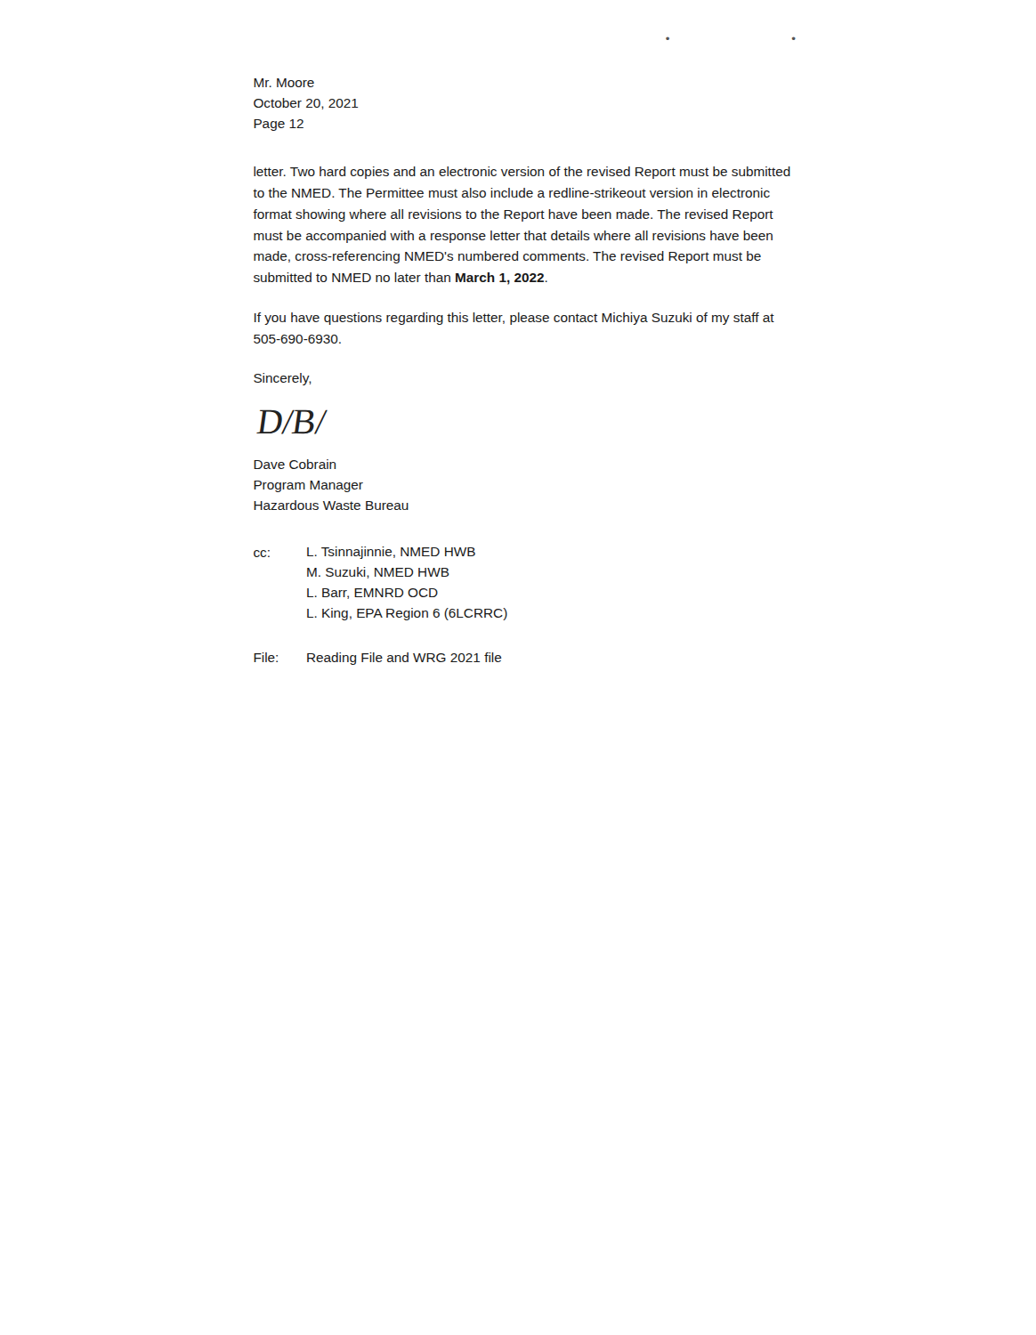• •
Mr. Moore
October 20, 2021
Page 12
letter. Two hard copies and an electronic version of the revised Report must be submitted to the NMED. The Permittee must also include a redline-strikeout version in electronic format showing where all revisions to the Report have been made. The revised Report must be accompanied with a response letter that details where all revisions have been made, cross-referencing NMED's numbered comments. The revised Report must be submitted to NMED no later than March 1, 2022.
If you have questions regarding this letter, please contact Michiya Suzuki of my staff at 505-690-6930.
Sincerely,
D/B/
Dave Cobrain
Program Manager
Hazardous Waste Bureau
cc:
L. Tsinnajinnie, NMED HWB
M. Suzuki, NMED HWB
L. Barr, EMNRD OCD
L. King, EPA Region 6 (6LCRRC)
File:
Reading File and WRG 2021 file